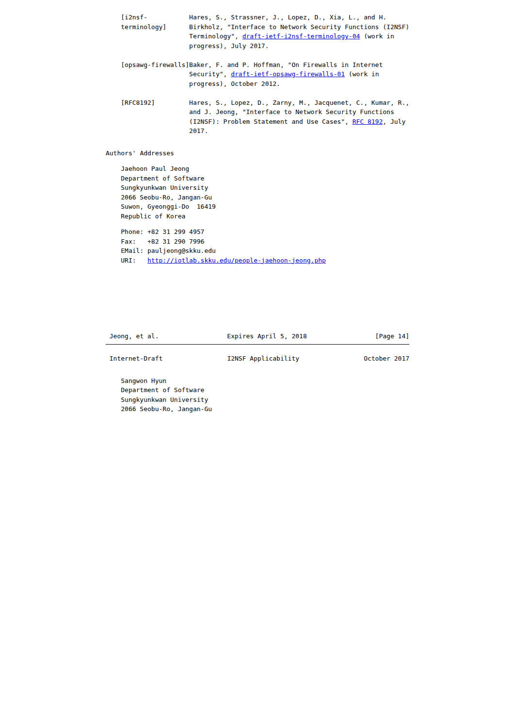[i2nsf-terminology]
Hares, S., Strassner, J., Lopez, D., Xia, L., and H. Birkholz, "Interface to Network Security Functions (I2NSF) Terminology", draft-ietf-i2nsf-terminology-04 (work in progress), July 2017.
[opsawg-firewalls]
Baker, F. and P. Hoffman, "On Firewalls in Internet Security", draft-ietf-opsawg-firewalls-01 (work in progress), October 2012.
[RFC8192]
Hares, S., Lopez, D., Zarny, M., Jacquenet, C., Kumar, R., and J. Jeong, "Interface to Network Security Functions (I2NSF): Problem Statement and Use Cases", RFC 8192, July 2017.
Authors' Addresses
Jaehoon Paul Jeong
Department of Software
Sungkyunkwan University
2066 Seobu-Ro, Jangan-Gu
Suwon, Gyeonggi-Do 16419
Republic of Korea
Phone: +82 31 299 4957
Fax: +82 31 290 7996
EMail: pauljeong@skku.edu
URI: http://iotlab.skku.edu/people-jaehoon-jeong.php
Jeong, et al. Expires April 5, 2018 [Page 14]
Internet-Draft I2NSF Applicability October 2017
Sangwon Hyun
Department of Software
Sungkyunkwan University
2066 Seobu-Ro, Jangan-Gu